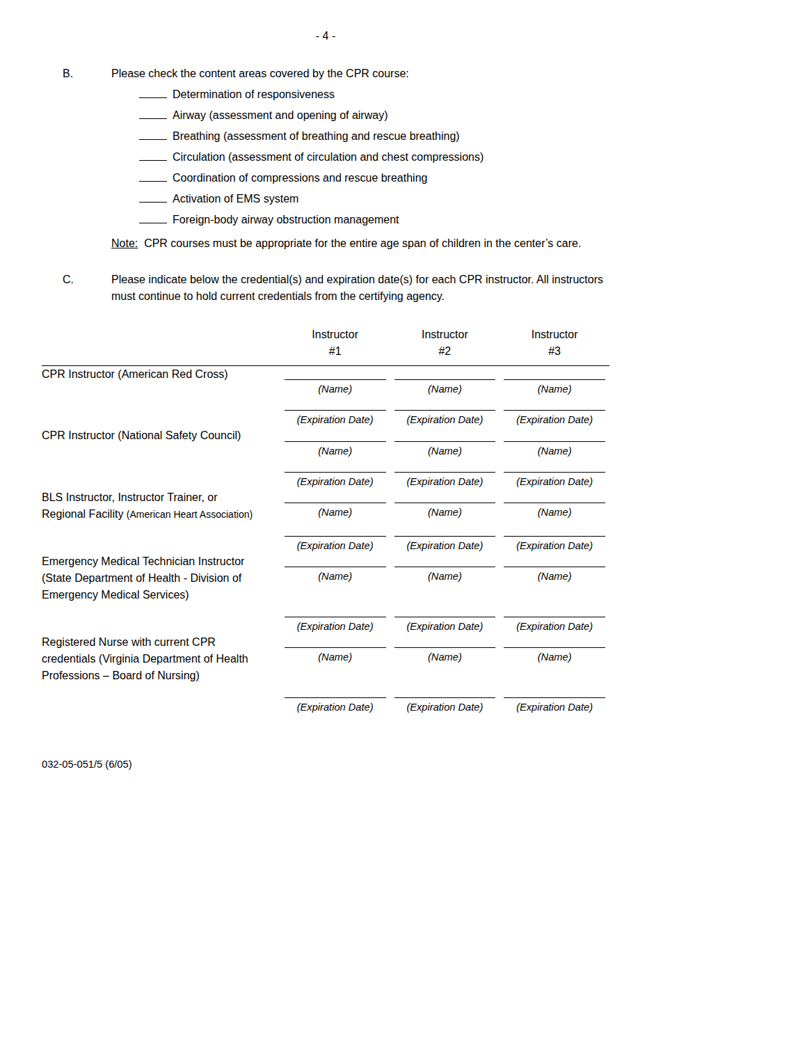- 4 -
B.
Please check the content areas covered by the CPR course:
Determination of responsiveness
Airway (assessment and opening of airway)
Breathing (assessment of breathing and rescue breathing)
Circulation (assessment of circulation and chest compressions)
Coordination of compressions and rescue breathing
Activation of EMS system
Foreign-body airway obstruction management
Note: CPR courses must be appropriate for the entire age span of children in the center’s care.
C.
Please indicate below the credential(s) and expiration date(s) for each CPR instructor. All instructors must continue to hold current credentials from the certifying agency.
| | Instructor #1 | Instructor #2 | Instructor #3 |
| --- | --- | --- | --- |
| CPR Instructor (American Red Cross) | (Name) | (Name) | (Name) |
| | (Expiration Date) | (Expiration Date) | (Expiration Date) |
| CPR Instructor (National Safety Council) | (Name) | (Name) | (Name) |
| | (Expiration Date) | (Expiration Date) | (Expiration Date) |
| BLS Instructor, Instructor Trainer, or Regional Facility (American Heart Association) | (Name) | (Name) | (Name) |
| | (Expiration Date) | (Expiration Date) | (Expiration Date) |
| Emergency Medical Technician Instructor (State Department of Health - Division of Emergency Medical Services) | (Name) | (Name) | (Name) |
| | (Expiration Date) | (Expiration Date) | (Expiration Date) |
| Registered Nurse with current CPR credentials (Virginia Department of Health Professions – Board of Nursing) | (Name) | (Name) | (Name) |
| | (Expiration Date) | (Expiration Date) | (Expiration Date) |
032-05-051/5 (6/05)